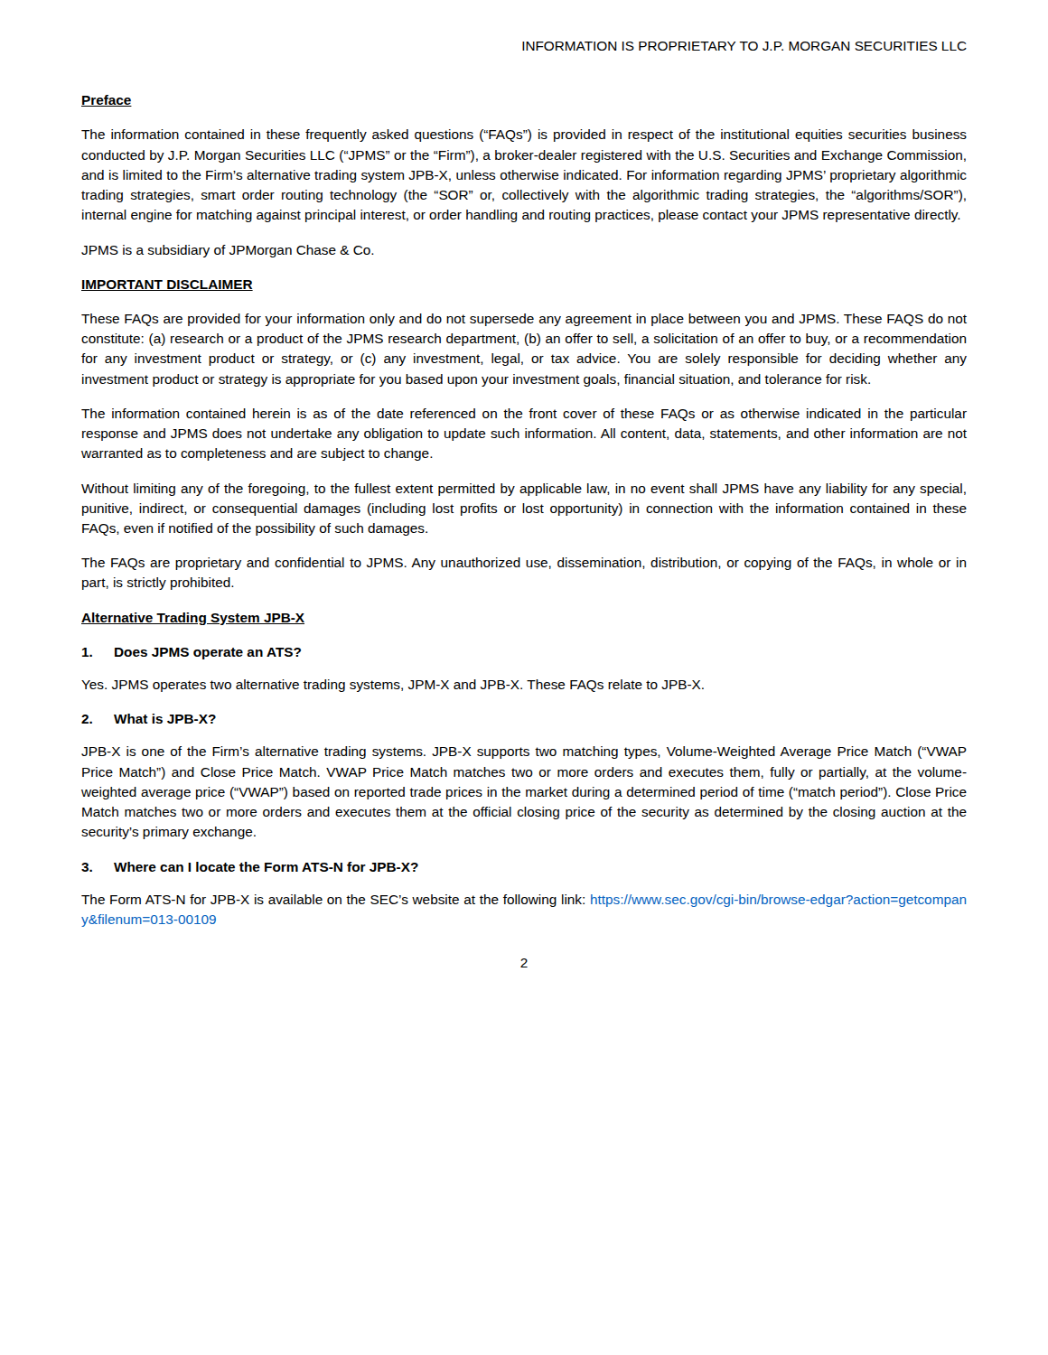INFORMATION IS PROPRIETARY TO J.P. MORGAN SECURITIES LLC
Preface
The information contained in these frequently asked questions (“FAQs”) is provided in respect of the institutional equities securities business conducted by J.P. Morgan Securities LLC (“JPMS” or the “Firm”), a broker-dealer registered with the U.S. Securities and Exchange Commission, and is limited to the Firm’s alternative trading system JPB-X, unless otherwise indicated. For information regarding JPMS’ proprietary algorithmic trading strategies, smart order routing technology (the “SOR” or, collectively with the algorithmic trading strategies, the “algorithms/SOR”), internal engine for matching against principal interest, or order handling and routing practices, please contact your JPMS representative directly.
JPMS is a subsidiary of JPMorgan Chase & Co.
IMPORTANT DISCLAIMER
These FAQs are provided for your information only and do not supersede any agreement in place between you and JPMS. These FAQS do not constitute: (a) research or a product of the JPMS research department, (b) an offer to sell, a solicitation of an offer to buy, or a recommendation for any investment product or strategy, or (c) any investment, legal, or tax advice. You are solely responsible for deciding whether any investment product or strategy is appropriate for you based upon your investment goals, financial situation, and tolerance for risk.
The information contained herein is as of the date referenced on the front cover of these FAQs or as otherwise indicated in the particular response and JPMS does not undertake any obligation to update such information. All content, data, statements, and other information are not warranted as to completeness and are subject to change.
Without limiting any of the foregoing, to the fullest extent permitted by applicable law, in no event shall JPMS have any liability for any special, punitive, indirect, or consequential damages (including lost profits or lost opportunity) in connection with the information contained in these FAQs, even if notified of the possibility of such damages.
The FAQs are proprietary and confidential to JPMS. Any unauthorized use, dissemination, distribution, or copying of the FAQs, in whole or in part, is strictly prohibited.
Alternative Trading System JPB-X
1. Does JPMS operate an ATS?
Yes. JPMS operates two alternative trading systems, JPM-X and JPB-X. These FAQs relate to JPB-X.
2. What is JPB-X?
JPB-X is one of the Firm’s alternative trading systems. JPB-X supports two matching types, Volume-Weighted Average Price Match (“VWAP Price Match”) and Close Price Match. VWAP Price Match matches two or more orders and executes them, fully or partially, at the volume-weighted average price (“VWAP”) based on reported trade prices in the market during a determined period of time (“match period”). Close Price Match matches two or more orders and executes them at the official closing price of the security as determined by the closing auction at the security’s primary exchange.
3. Where can I locate the Form ATS-N for JPB-X?
The Form ATS-N for JPB-X is available on the SEC’s website at the following link: https://www.sec.gov/cgi-bin/browse-edgar?action=getcompany&filenum=013-00109
2